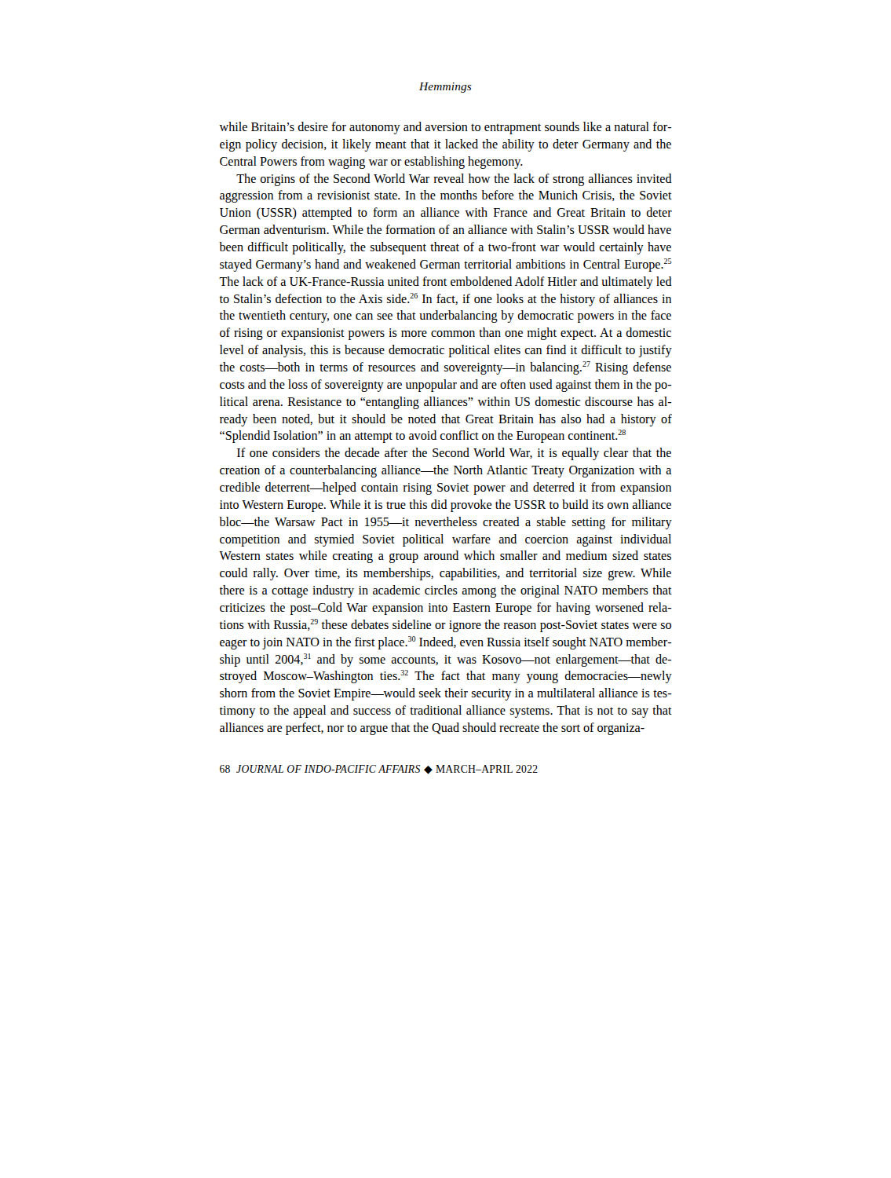Hemmings
while Britain’s desire for autonomy and aversion to entrapment sounds like a natural foreign policy decision, it likely meant that it lacked the ability to deter Germany and the Central Powers from waging war or establishing hegemony.
The origins of the Second World War reveal how the lack of strong alliances invited aggression from a revisionist state. In the months before the Munich Crisis, the Soviet Union (USSR) attempted to form an alliance with France and Great Britain to deter German adventurism. While the formation of an alliance with Stalin’s USSR would have been difficult politically, the subsequent threat of a two-front war would certainly have stayed Germany’s hand and weakened German territorial ambitions in Central Europe.25 The lack of a UK-France-Russia united front emboldened Adolf Hitler and ultimately led to Stalin’s defection to the Axis side.26 In fact, if one looks at the history of alliances in the twentieth century, one can see that underbalancing by democratic powers in the face of rising or expansionist powers is more common than one might expect. At a domestic level of analysis, this is because democratic political elites can find it difficult to justify the costs—both in terms of resources and sovereignty—in balancing.27 Rising defense costs and the loss of sovereignty are unpopular and are often used against them in the political arena. Resistance to “entangling alliances” within US domestic discourse has already been noted, but it should be noted that Great Britain has also had a history of “Splendid Isolation” in an attempt to avoid conflict on the European continent.28
If one considers the decade after the Second World War, it is equally clear that the creation of a counterbalancing alliance—the North Atlantic Treaty Organization with a credible deterrent—helped contain rising Soviet power and deterred it from expansion into Western Europe. While it is true this did provoke the USSR to build its own alliance bloc—the Warsaw Pact in 1955—it nevertheless created a stable setting for military competition and stymied Soviet political warfare and coercion against individual Western states while creating a group around which smaller and medium sized states could rally. Over time, its memberships, capabilities, and territorial size grew. While there is a cottage industry in academic circles among the original NATO members that criticizes the post–Cold War expansion into Eastern Europe for having worsened relations with Russia,29 these debates sideline or ignore the reason post-Soviet states were so eager to join NATO in the first place.30 Indeed, even Russia itself sought NATO membership until 2004,31 and by some accounts, it was Kosovo—not enlargement—that destroyed Moscow–Washington ties.32 The fact that many young democracies—newly shorn from the Soviet Empire—would seek their security in a multilateral alliance is testimony to the appeal and success of traditional alliance systems. That is not to say that alliances are perfect, nor to argue that the Quad should recreate the sort of organiza-
68 JOURNAL OF INDO-PACIFIC AFFAIRS◆MARCH–APRIL 2022